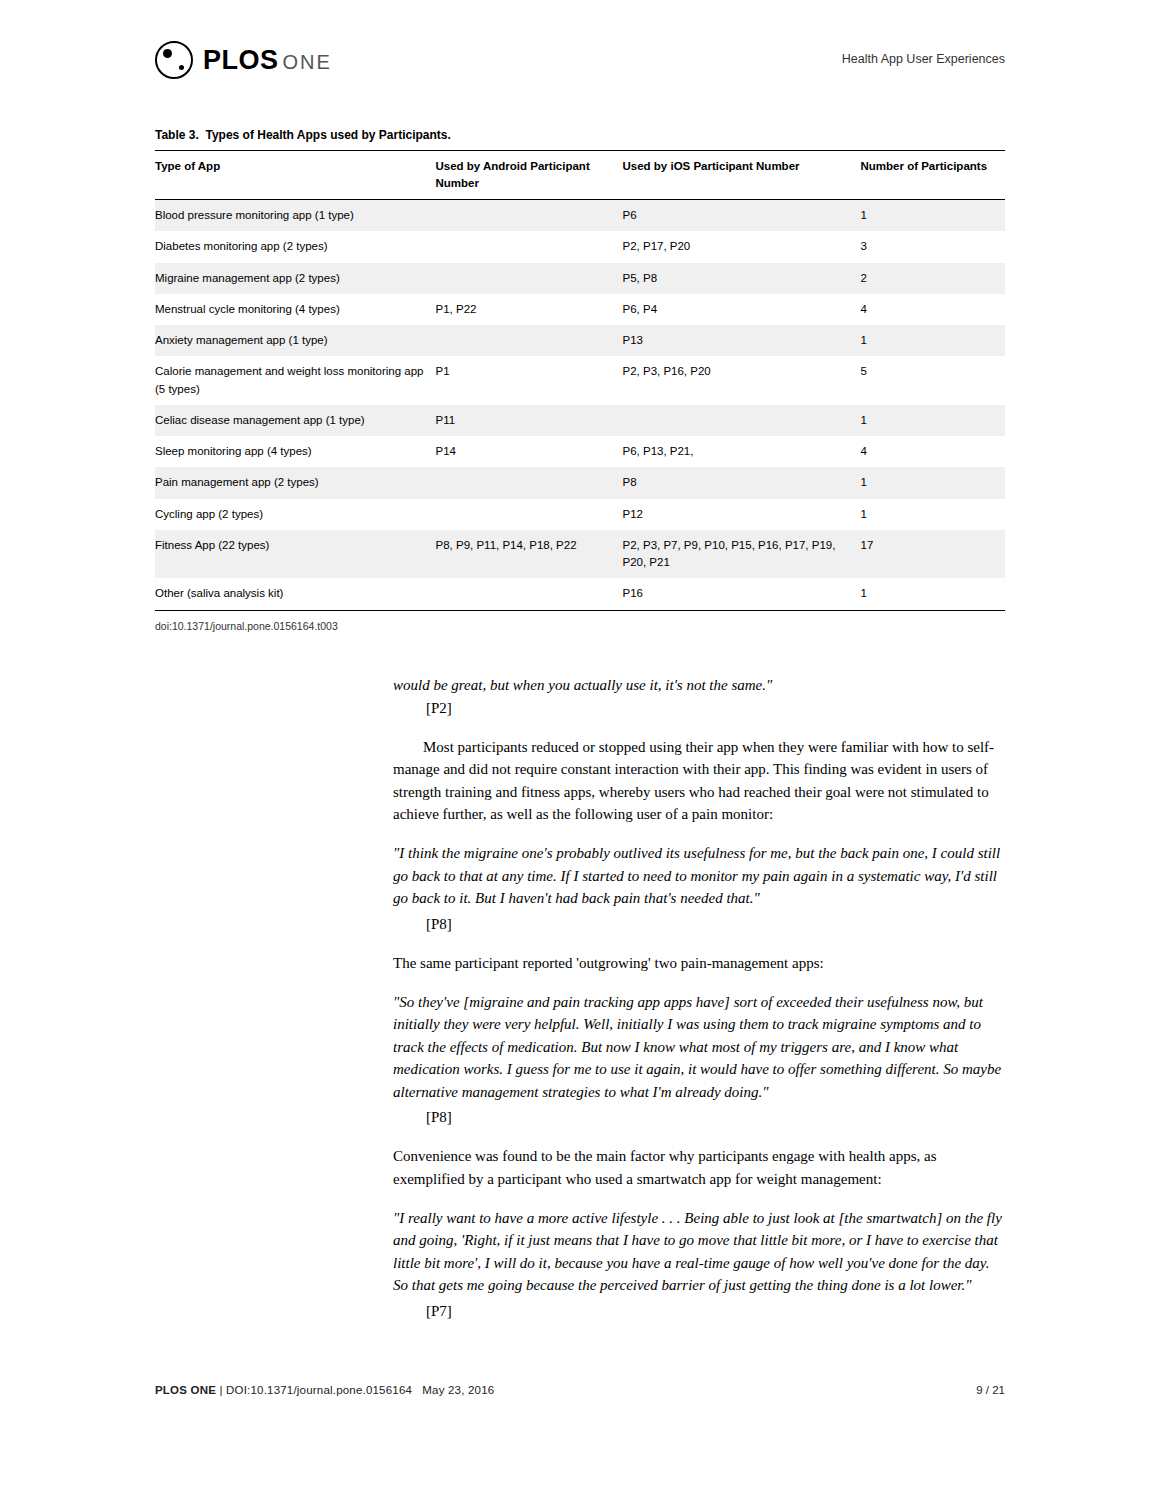PLOS ONE
Health App User Experiences
Table 3. Types of Health Apps used by Participants.
| Type of App | Used by Android Participant Number | Used by iOS Participant Number | Number of Participants |
| --- | --- | --- | --- |
| Blood pressure monitoring app (1 type) | | P6 | 1 |
| Diabetes monitoring app (2 types) | | P2, P17, P20 | 3 |
| Migraine management app (2 types) | | P5, P8 | 2 |
| Menstrual cycle monitoring (4 types) | P1, P22 | P6, P4 | 4 |
| Anxiety management app (1 type) | | P13 | 1 |
| Calorie management and weight loss monitoring app (5 types) | P1 | P2, P3, P16, P20 | 5 |
| Celiac disease management app (1 type) | P11 | | 1 |
| Sleep monitoring app (4 types) | P14 | P6, P13, P21, | 4 |
| Pain management app (2 types) | | P8 | 1 |
| Cycling app (2 types) | | P12 | 1 |
| Fitness App (22 types) | P8, P9, P11, P14, P18, P22 | P2, P3, P7, P9, P10, P15, P16, P17, P19, P20, P21 | 17 |
| Other (saliva analysis kit) | | P16 | 1 |
doi:10.1371/journal.pone.0156164.t003
would be great, but when you actually use it, it's not the same." [P2]
Most participants reduced or stopped using their app when they were familiar with how to self-manage and did not require constant interaction with their app. This finding was evident in users of strength training and fitness apps, whereby users who had reached their goal were not stimulated to achieve further, as well as the following user of a pain monitor:
"I think the migraine one's probably outlived its usefulness for me, but the back pain one, I could still go back to that at any time. If I started to need to monitor my pain again in a systematic way, I'd still go back to it. But I haven't had back pain that's needed that." [P8]
The same participant reported 'outgrowing' two pain-management apps:
"So they've [migraine and pain tracking app apps have] sort of exceeded their usefulness now, but initially they were very helpful. Well, initially I was using them to track migraine symptoms and to track the effects of medication. But now I know what most of my triggers are, and I know what medication works. I guess for me to use it again, it would have to offer something different. So maybe alternative management strategies to what I'm already doing." [P8]
Convenience was found to be the main factor why participants engage with health apps, as exemplified by a participant who used a smartwatch app for weight management:
"I really want to have a more active lifestyle . . . Being able to just look at [the smartwatch] on the fly and going, 'Right, if it just means that I have to go move that little bit more, or I have to exercise that little bit more', I will do it, because you have a real-time gauge of how well you've done for the day. So that gets me going because the perceived barrier of just getting the thing done is a lot lower." [P7]
PLOS ONE | DOI:10.1371/journal.pone.0156164 May 23, 2016
9 / 21